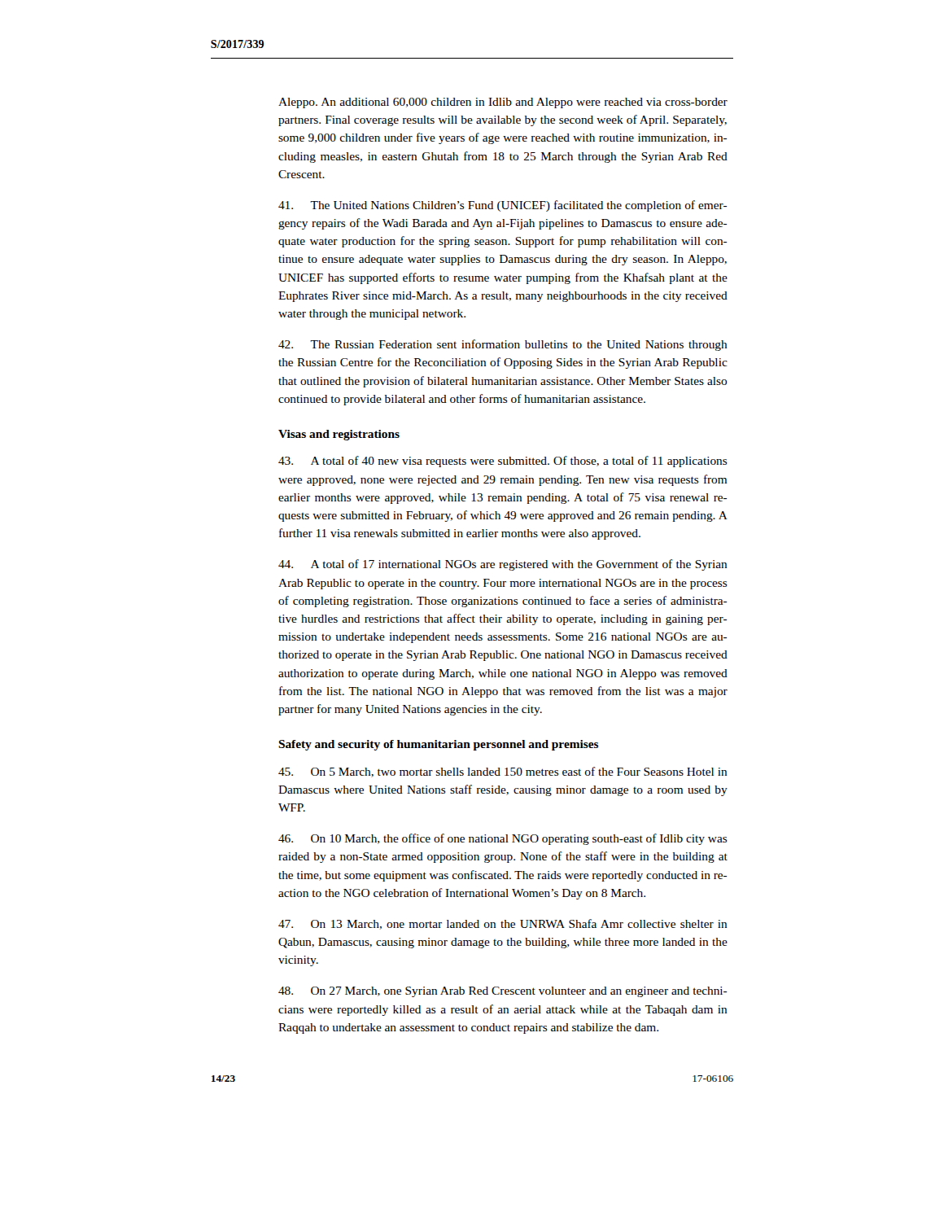S/2017/339
Aleppo. An additional 60,000 children in Idlib and Aleppo were reached via cross-border partners. Final coverage results will be available by the second week of April. Separately, some 9,000 children under five years of age were reached with routine immunization, including measles, in eastern Ghutah from 18 to 25 March through the Syrian Arab Red Crescent.
41. The United Nations Children’s Fund (UNICEF) facilitated the completion of emergency repairs of the Wadi Barada and Ayn al-Fijah pipelines to Damascus to ensure adequate water production for the spring season. Support for pump rehabilitation will continue to ensure adequate water supplies to Damascus during the dry season. In Aleppo, UNICEF has supported efforts to resume water pumping from the Khafsah plant at the Euphrates River since mid-March. As a result, many neighbourhoods in the city received water through the municipal network.
42. The Russian Federation sent information bulletins to the United Nations through the Russian Centre for the Reconciliation of Opposing Sides in the Syrian Arab Republic that outlined the provision of bilateral humanitarian assistance. Other Member States also continued to provide bilateral and other forms of humanitarian assistance.
Visas and registrations
43. A total of 40 new visa requests were submitted. Of those, a total of 11 applications were approved, none were rejected and 29 remain pending. Ten new visa requests from earlier months were approved, while 13 remain pending. A total of 75 visa renewal requests were submitted in February, of which 49 were approved and 26 remain pending. A further 11 visa renewals submitted in earlier months were also approved.
44. A total of 17 international NGOs are registered with the Government of the Syrian Arab Republic to operate in the country. Four more international NGOs are in the process of completing registration. Those organizations continued to face a series of administrative hurdles and restrictions that affect their ability to operate, including in gaining permission to undertake independent needs assessments. Some 216 national NGOs are authorized to operate in the Syrian Arab Republic. One national NGO in Damascus received authorization to operate during March, while one national NGO in Aleppo was removed from the list. The national NGO in Aleppo that was removed from the list was a major partner for many United Nations agencies in the city.
Safety and security of humanitarian personnel and premises
45. On 5 March, two mortar shells landed 150 metres east of the Four Seasons Hotel in Damascus where United Nations staff reside, causing minor damage to a room used by WFP.
46. On 10 March, the office of one national NGO operating south-east of Idlib city was raided by a non-State armed opposition group. None of the staff were in the building at the time, but some equipment was confiscated. The raids were reportedly conducted in reaction to the NGO celebration of International Women’s Day on 8 March.
47. On 13 March, one mortar landed on the UNRWA Shafa Amr collective shelter in Qabun, Damascus, causing minor damage to the building, while three more landed in the vicinity.
48. On 27 March, one Syrian Arab Red Crescent volunteer and an engineer and technicians were reportedly killed as a result of an aerial attack while at the Tabaqah dam in Raqqah to undertake an assessment to conduct repairs and stabilize the dam.
14/23 17-06106